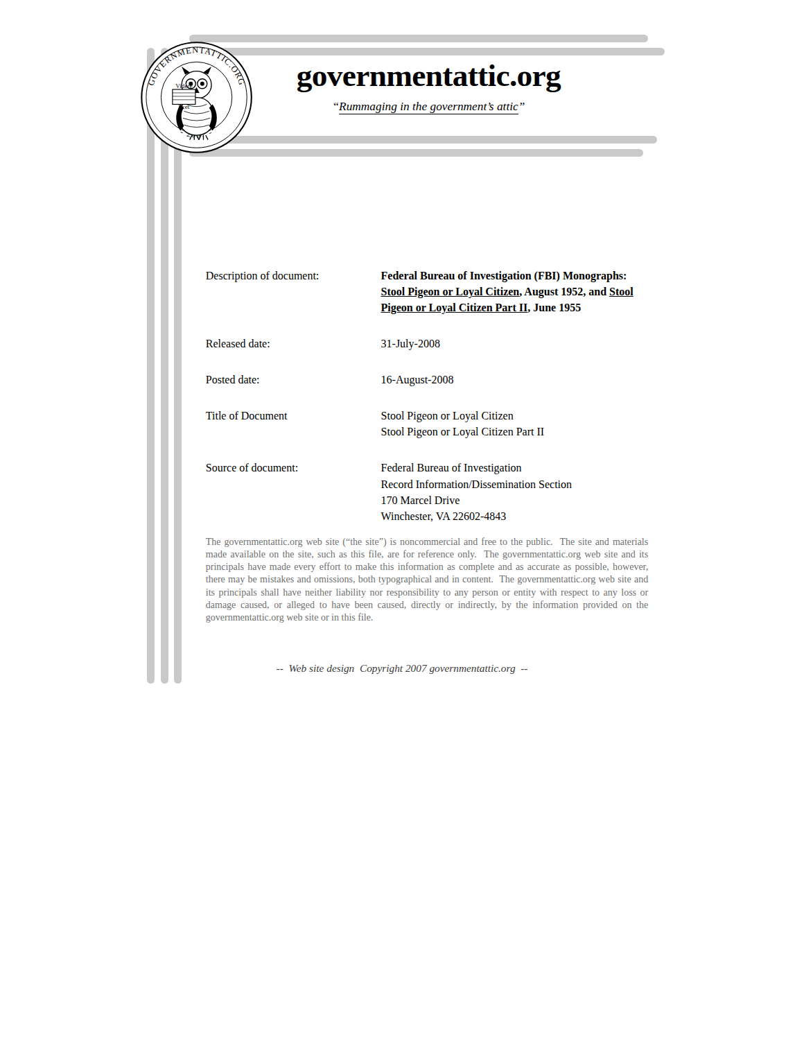governmentattic.org
“Rummaging in the government’s attic”
GOVERNMENTATTIC.ORG - 2007 - Videre licet
| Description of document: | Federal Bureau of Investigation (FBI) Monographs: Stool Pigeon or Loyal Citizen , August 1952, and Stool Pigeon or Loyal Citizen Part II , June 1955 |
| Released date: | 31-July-2008 |
| Posted date: | 16-August-2008 |
| Title of Document | Stool Pigeon or Loyal Citizen Stool Pigeon or Loyal Citizen Part II |
| Source of document: | Federal Bureau of Investigation Record Information/Dissemination Section 170 Marcel Drive Winchester, VA 22602-4843 |
The governmentattic.org web site (“the site”) is noncommercial and free to the public. The site and materials made available on the site, such as this file, are for reference only. The governmentattic.org web site and its principals have made every effort to make this information as complete and as accurate as possible, however, there may be mistakes and omissions, both typographical and in content. The governmentattic.org web site and its principals shall have neither liability nor responsibility to any person or entity with respect to any loss or damage caused, or alleged to have been caused, directly or indirectly, by the information provided on the governmentattic.org web site or in this file.
-- Web site design Copyright 2007 governmentattic.org --